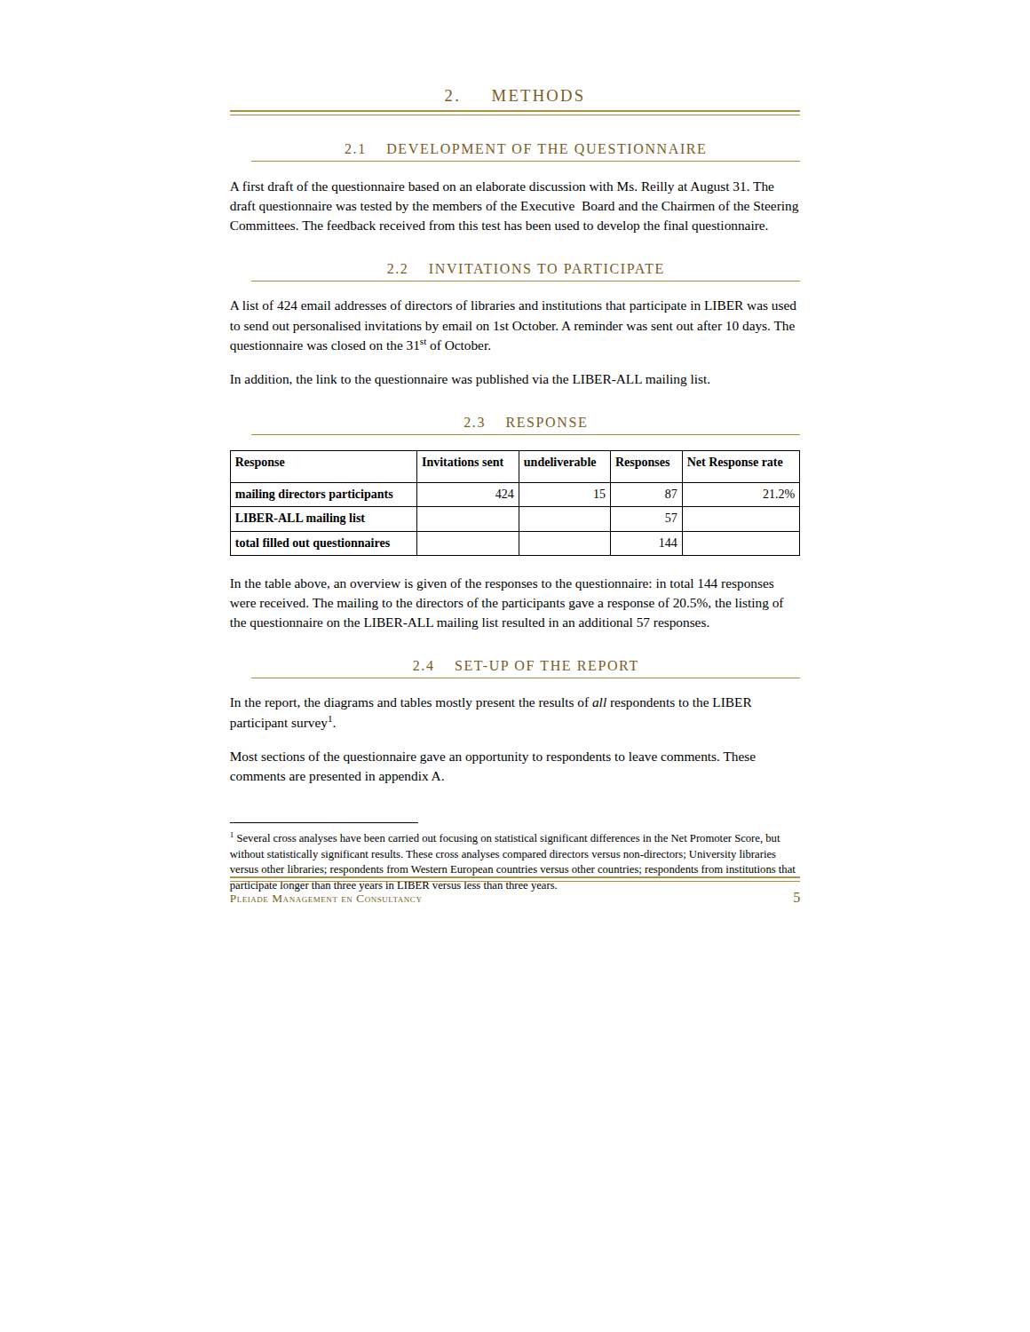2. Methods
2.1 Development of the questionnaire
A first draft of the questionnaire based on an elaborate discussion with Ms. Reilly at August 31. The draft questionnaire was tested by the members of the Executive Board and the Chairmen of the Steering Committees. The feedback received from this test has been used to develop the final questionnaire.
2.2 Invitations to participate
A list of 424 email addresses of directors of libraries and institutions that participate in LIBER was used to send out personalised invitations by email on 1st October. A reminder was sent out after 10 days. The questionnaire was closed on the 31st of October.
In addition, the link to the questionnaire was published via the LIBER-ALL mailing list.
2.3 Response
| Response | Invitations sent | undeliverable | Responses | Net Response rate |
| --- | --- | --- | --- | --- |
| mailing directors participants | 424 | 15 | 87 | 21.2% |
| LIBER-ALL mailing list | | | 57 | |
| total filled out questionnaires | | | 144 | |
In the table above, an overview is given of the responses to the questionnaire: in total 144 responses were received. The mailing to the directors of the participants gave a response of 20.5%, the listing of the questionnaire on the LIBER-ALL mailing list resulted in an additional 57 responses.
2.4 Set-up of the report
In the report, the diagrams and tables mostly present the results of all respondents to the LIBER participant survey1.
Most sections of the questionnaire gave an opportunity to respondents to leave comments. These comments are presented in appendix A.
1 Several cross analyses have been carried out focusing on statistical significant differences in the Net Promoter Score, but without statistically significant results. These cross analyses compared directors versus non-directors; University libraries versus other libraries; respondents from Western European countries versus other countries; respondents from institutions that participate longer than three years in LIBER versus less than three years.
Pleiade Management en Consultancy
5